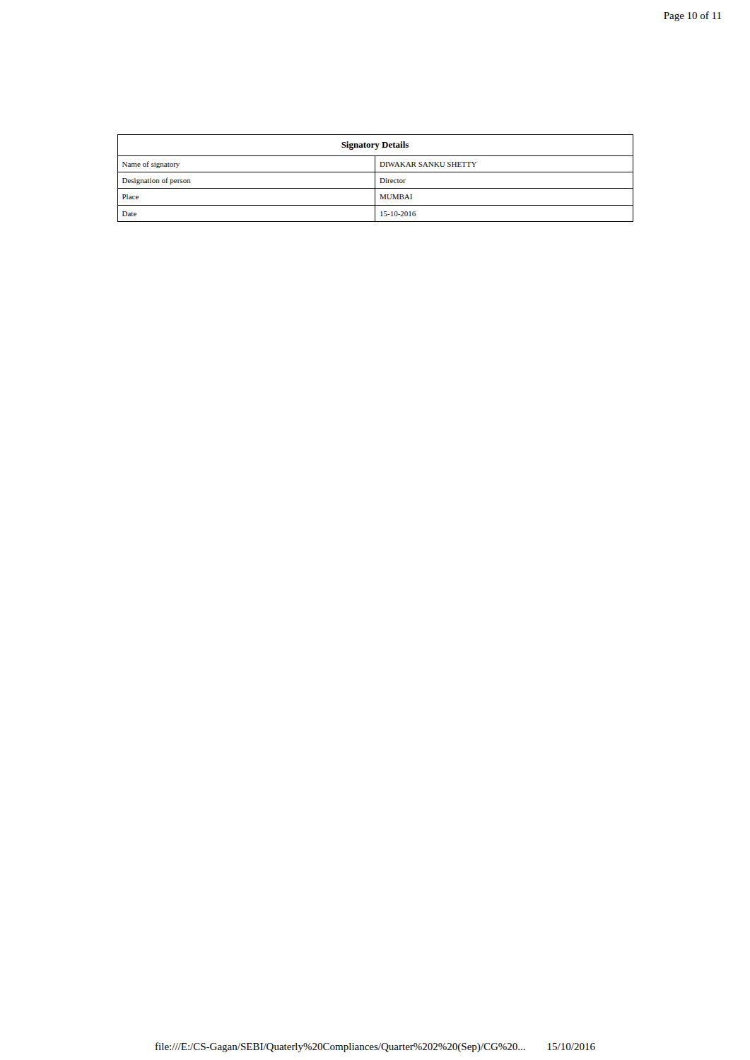Page 10 of 11
| Signatory Details |
| --- |
| Name of signatory | DIWAKAR SANKU SHETTY |
| Designation of person | Director |
| Place | MUMBAI |
| Date | 15-10-2016 |
file:///E:/CS-Gagan/SEBI/Quaterly%20Compliances/Quarter%202%20(Sep)/CG%20... 15/10/2016